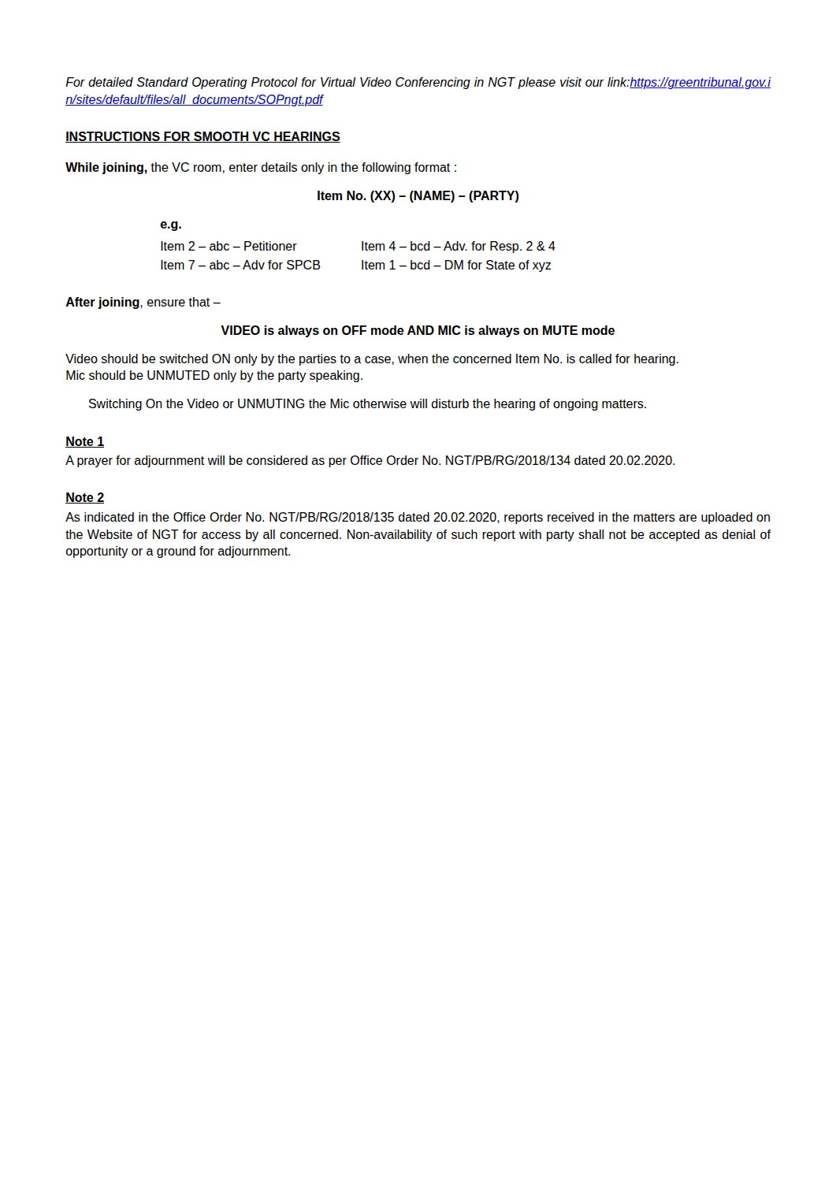For detailed Standard Operating Protocol for Virtual Video Conferencing in NGT please visit our link:https://greentribunal.gov.in/sites/default/files/all_documents/SOPngt.pdf
INSTRUCTIONS FOR SMOOTH VC HEARINGS
While joining, the VC room, enter details only in the following format :
Item No. (XX) – (NAME) – (PARTY)
e.g.
| Item 2 – abc – Petitioner | Item 4 – bcd – Adv. for Resp. 2 & 4 |
| Item 7 – abc – Adv for SPCB | Item 1 – bcd – DM for State of xyz |
After joining, ensure that –
VIDEO is always on OFF mode AND MIC is always on MUTE mode
Video should be switched ON only by the parties to a case, when the concerned Item No. is called for hearing.
Mic should be UNMUTED only by the party speaking.
Switching On the Video or UNMUTING the Mic otherwise will disturb the hearing of ongoing matters.
Note 1
A prayer for adjournment will be considered as per Office Order No. NGT/PB/RG/2018/134 dated 20.02.2020.
Note 2
As indicated in the Office Order No. NGT/PB/RG/2018/135 dated 20.02.2020, reports received in the matters are uploaded on the Website of NGT for access by all concerned. Non-availability of such report with party shall not be accepted as denial of opportunity or a ground for adjournment.